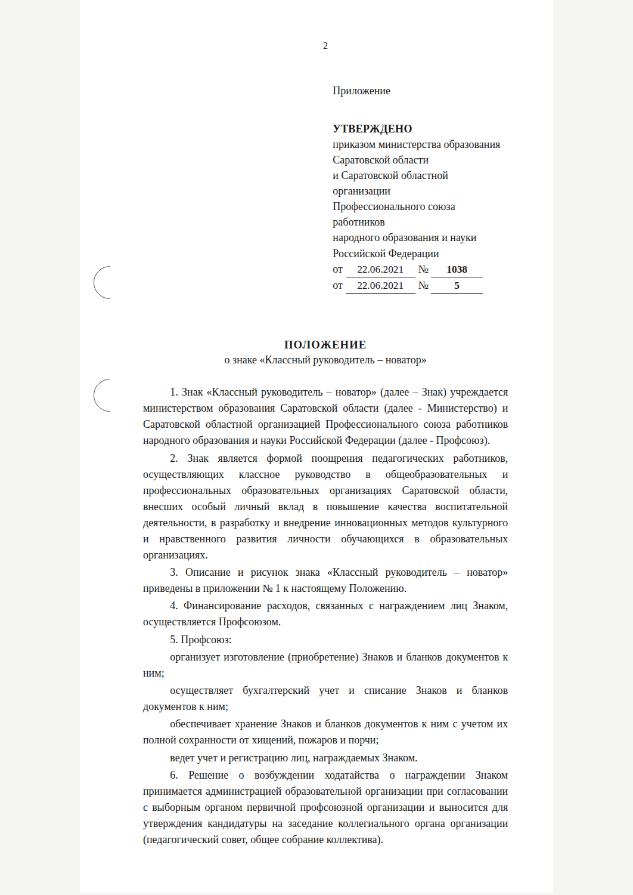2
Приложение
УТВЕРЖДЕНО
приказом министерства образования
Саратовской области
и Саратовской областной организации
Профессионального союза работников
народного образования и науки
Российской Федерации
от 22.06.2021 № 1038
от 22.06.2021 № 5
ПОЛОЖЕНИЕ
о знаке «Классный руководитель – новатор»
1. Знак «Классный руководитель – новатор» (далее – Знак) учреждается министерством образования Саратовской области (далее - Министерство) и Саратовской областной организацией Профессионального союза работников народного образования и науки Российской Федерации (далее - Профсоюз).
2. Знак является формой поощрения педагогических работников, осуществляющих классное руководство в общеобразовательных и профессиональных образовательных организациях Саратовской области, внесших особый личный вклад в повышение качества воспитательной деятельности, в разработку и внедрение инновационных методов культурного и нравственного развития личности обучающихся в образовательных организациях.
3. Описание и рисунок знака «Классный руководитель – новатор» приведены в приложении № 1 к настоящему Положению.
4. Финансирование расходов, связанных с награждением лиц Знаком, осуществляется Профсоюзом.
5. Профсоюз:
организует изготовление (приобретение) Знаков и бланков документов к ним;
осуществляет бухгалтерский учет и списание Знаков и бланков документов к ним;
обеспечивает хранение Знаков и бланков документов к ним с учетом их полной сохранности от хищений, пожаров и порчи;
ведет учет и регистрацию лиц, награждаемых Знаком.
6. Решение о возбуждении ходатайства о награждении Знаком принимается администрацией образовательной организации при согласовании с выборным органом первичной профсоюзной организации и выносится для утверждения кандидатуры на заседание коллегиального органа организации (педагогический совет, общее собрание коллектива).